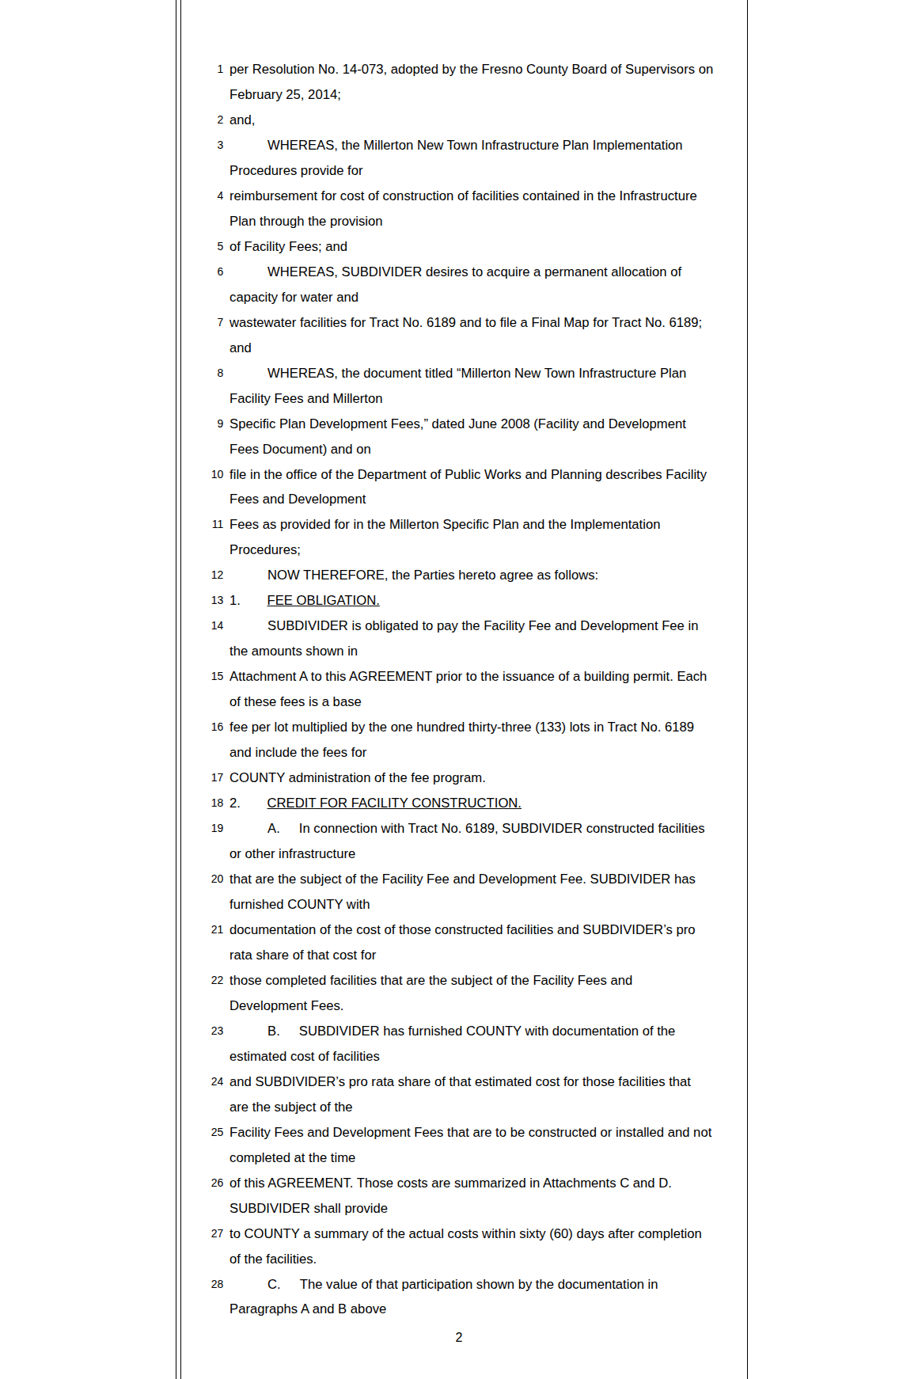per Resolution No. 14-073, adopted by the Fresno County Board of Supervisors on February 25, 2014;
and,
WHEREAS, the Millerton New Town Infrastructure Plan Implementation Procedures provide for
reimbursement for cost of construction of facilities contained in the Infrastructure Plan through the provision
of Facility Fees; and
WHEREAS, SUBDIVIDER desires to acquire a permanent allocation of capacity for water and
wastewater facilities for Tract No. 6189 and to file a Final Map for Tract No. 6189; and
WHEREAS, the document titled “Millerton New Town Infrastructure Plan Facility Fees and Millerton
Specific Plan Development Fees,” dated June 2008 (Facility and Development Fees Document) and on
file in the office of the Department of Public Works and Planning describes Facility Fees and Development
Fees as provided for in the Millerton Specific Plan and the Implementation Procedures;
NOW THEREFORE, the Parties hereto agree as follows:
1. FEE OBLIGATION.
SUBDIVIDER is obligated to pay the Facility Fee and Development Fee in the amounts shown in
Attachment A to this AGREEMENT prior to the issuance of a building permit. Each of these fees is a base
fee per lot multiplied by the one hundred thirty-three (133) lots in Tract No. 6189 and include the fees for
COUNTY administration of the fee program.
2. CREDIT FOR FACILITY CONSTRUCTION.
A. In connection with Tract No. 6189, SUBDIVIDER constructed facilities or other infrastructure
that are the subject of the Facility Fee and Development Fee. SUBDIVIDER has furnished COUNTY with
documentation of the cost of those constructed facilities and SUBDIVIDER’s pro rata share of that cost for
those completed facilities that are the subject of the Facility Fees and Development Fees.
B. SUBDIVIDER has furnished COUNTY with documentation of the estimated cost of facilities
and SUBDIVIDER’s pro rata share of that estimated cost for those facilities that are the subject of the
Facility Fees and Development Fees that are to be constructed or installed and not completed at the time
of this AGREEMENT. Those costs are summarized in Attachments C and D. SUBDIVIDER shall provide
to COUNTY a summary of the actual costs within sixty (60) days after completion of the facilities.
C. The value of that participation shown by the documentation in Paragraphs A and B above
2